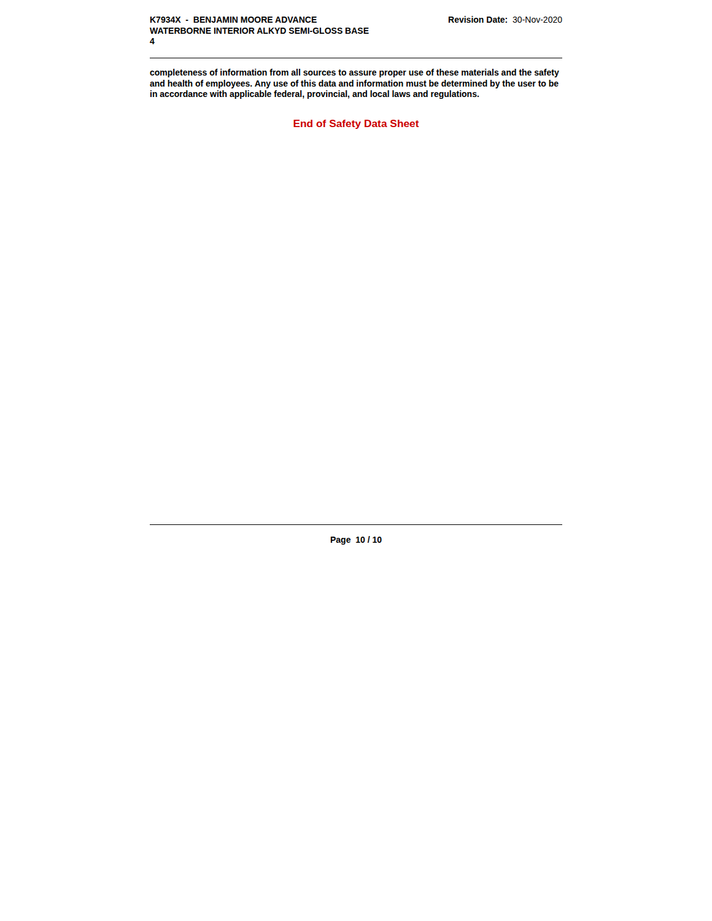K7934X - BENJAMIN MOORE ADVANCE WATERBORNE INTERIOR ALKYD SEMI-GLOSS BASE 4
Revision Date: 30-Nov-2020
completeness of information from all sources to assure proper use of these materials and the safety and health of employees. Any use of this data and information must be determined by the user to be in accordance with applicable federal, provincial, and local laws and regulations.
End of Safety Data Sheet
Page 10 / 10